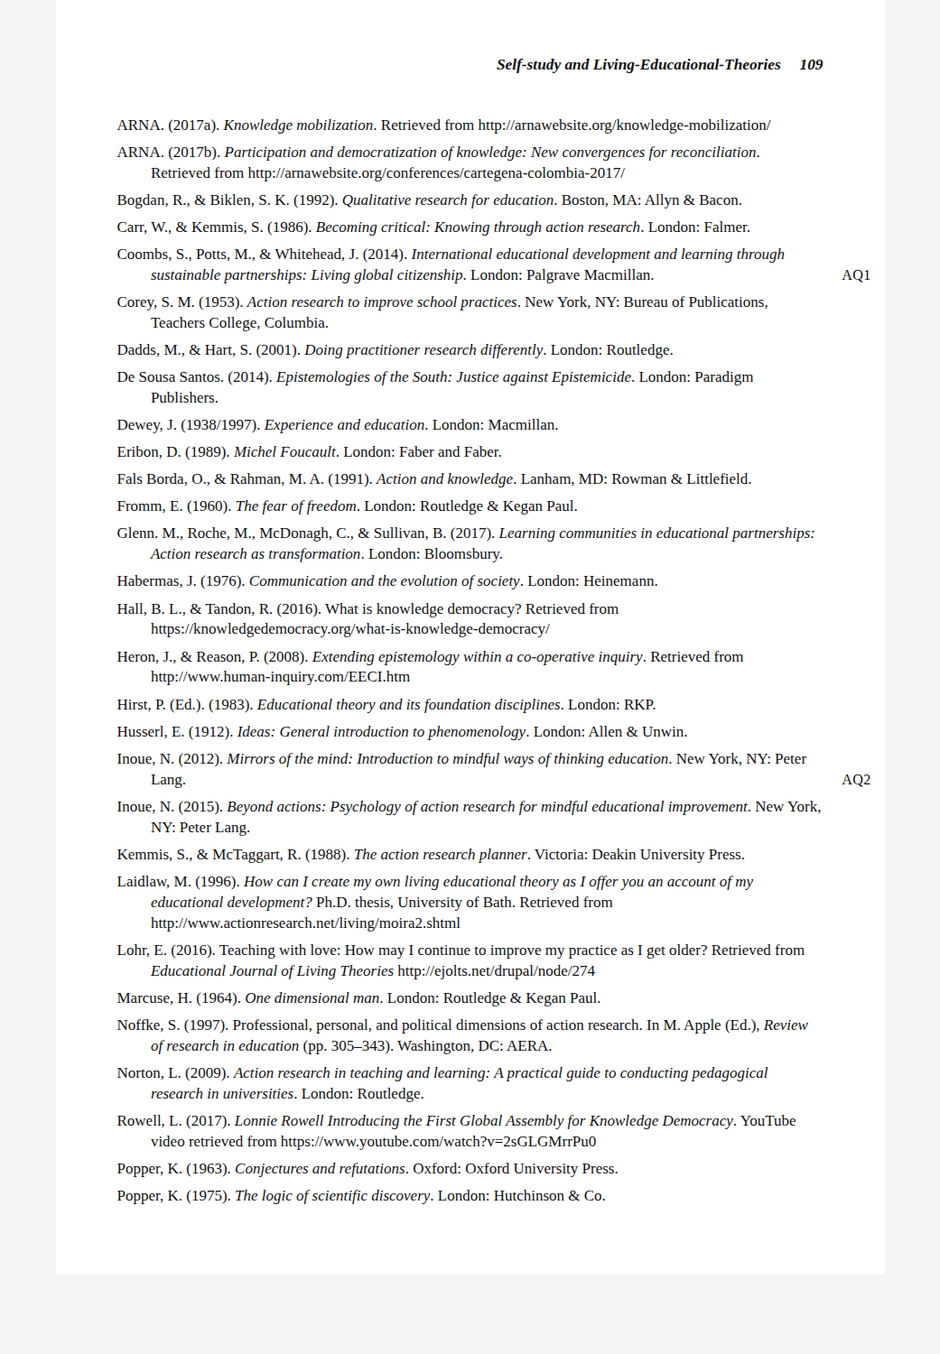Self-study and Living-Educational-Theories109
ARNA. (2017a). Knowledge mobilization. Retrieved from http://arnawebsite.org/knowledge-mobilization/
ARNA. (2017b). Participation and democratization of knowledge: New convergences for reconciliation. Retrieved from http://arnawebsite.org/conferences/cartegena-colombia-2017/
Bogdan, R., & Biklen, S. K. (1992). Qualitative research for education. Boston, MA: Allyn & Bacon.
Carr, W., & Kemmis, S. (1986). Becoming critical: Knowing through action research. London: Falmer.
Coombs, S., Potts, M., & Whitehead, J. (2014). International educational development and learning through sustainable partnerships: Living global citizenship. London: Palgrave Macmillan.AQ1
Corey, S. M. (1953). Action research to improve school practices. New York, NY: Bureau of Publications, Teachers College, Columbia.
Dadds, M., & Hart, S. (2001). Doing practitioner research differently. London: Routledge.
De Sousa Santos. (2014). Epistemologies of the South: Justice against Epistemicide. London: Paradigm Publishers.
Dewey, J. (1938/1997). Experience and education. London: Macmillan.
Eribon, D. (1989). Michel Foucault. London: Faber and Faber.
Fals Borda, O., & Rahman, M. A. (1991). Action and knowledge. Lanham, MD: Rowman & Littlefield.
Fromm, E. (1960). The fear of freedom. London: Routledge & Kegan Paul.
Glenn. M., Roche, M., McDonagh, C., & Sullivan, B. (2017). Learning communities in educational partnerships: Action research as transformation. London: Bloomsbury.
Habermas, J. (1976). Communication and the evolution of society. London: Heinemann.
Hall, B. L., & Tandon, R. (2016). What is knowledge democracy? Retrieved from https://knowledgedemocracy.org/what-is-knowledge-democracy/
Heron, J., & Reason, P. (2008). Extending epistemology within a co-operative inquiry. Retrieved from http://www.human-inquiry.com/EECI.htm
Hirst, P. (Ed.). (1983). Educational theory and its foundation disciplines. London: RKP.
Husserl, E. (1912). Ideas: General introduction to phenomenology. London: Allen & Unwin.
Inoue, N. (2012). Mirrors of the mind: Introduction to mindful ways of thinking education. New York, NY: Peter Lang.AQ2
Inoue, N. (2015). Beyond actions: Psychology of action research for mindful educational improvement. New York, NY: Peter Lang.
Kemmis, S., & McTaggart, R. (1988). The action research planner. Victoria: Deakin University Press.
Laidlaw, M. (1996). How can I create my own living educational theory as I offer you an account of my educational development? Ph.D. thesis, University of Bath. Retrieved from http://www.actionresearch.net/living/moira2.shtml
Lohr, E. (2016). Teaching with love: How may I continue to improve my practice as I get older? Retrieved from Educational Journal of Living Theories http://ejolts.net/drupal/node/274
Marcuse, H. (1964). One dimensional man. London: Routledge & Kegan Paul.
Noffke, S. (1997). Professional, personal, and political dimensions of action research. In M. Apple (Ed.), Review of research in education (pp. 305–343). Washington, DC: AERA.
Norton, L. (2009). Action research in teaching and learning: A practical guide to conducting pedagogical research in universities. London: Routledge.
Rowell, L. (2017). Lonnie Rowell Introducing the First Global Assembly for Knowledge Democracy. YouTube video retrieved from https://www.youtube.com/watch?v=2sGLGMrrPu0
Popper, K. (1963). Conjectures and refutations. Oxford: Oxford University Press.
Popper, K. (1975). The logic of scientific discovery. London: Hutchinson & Co.